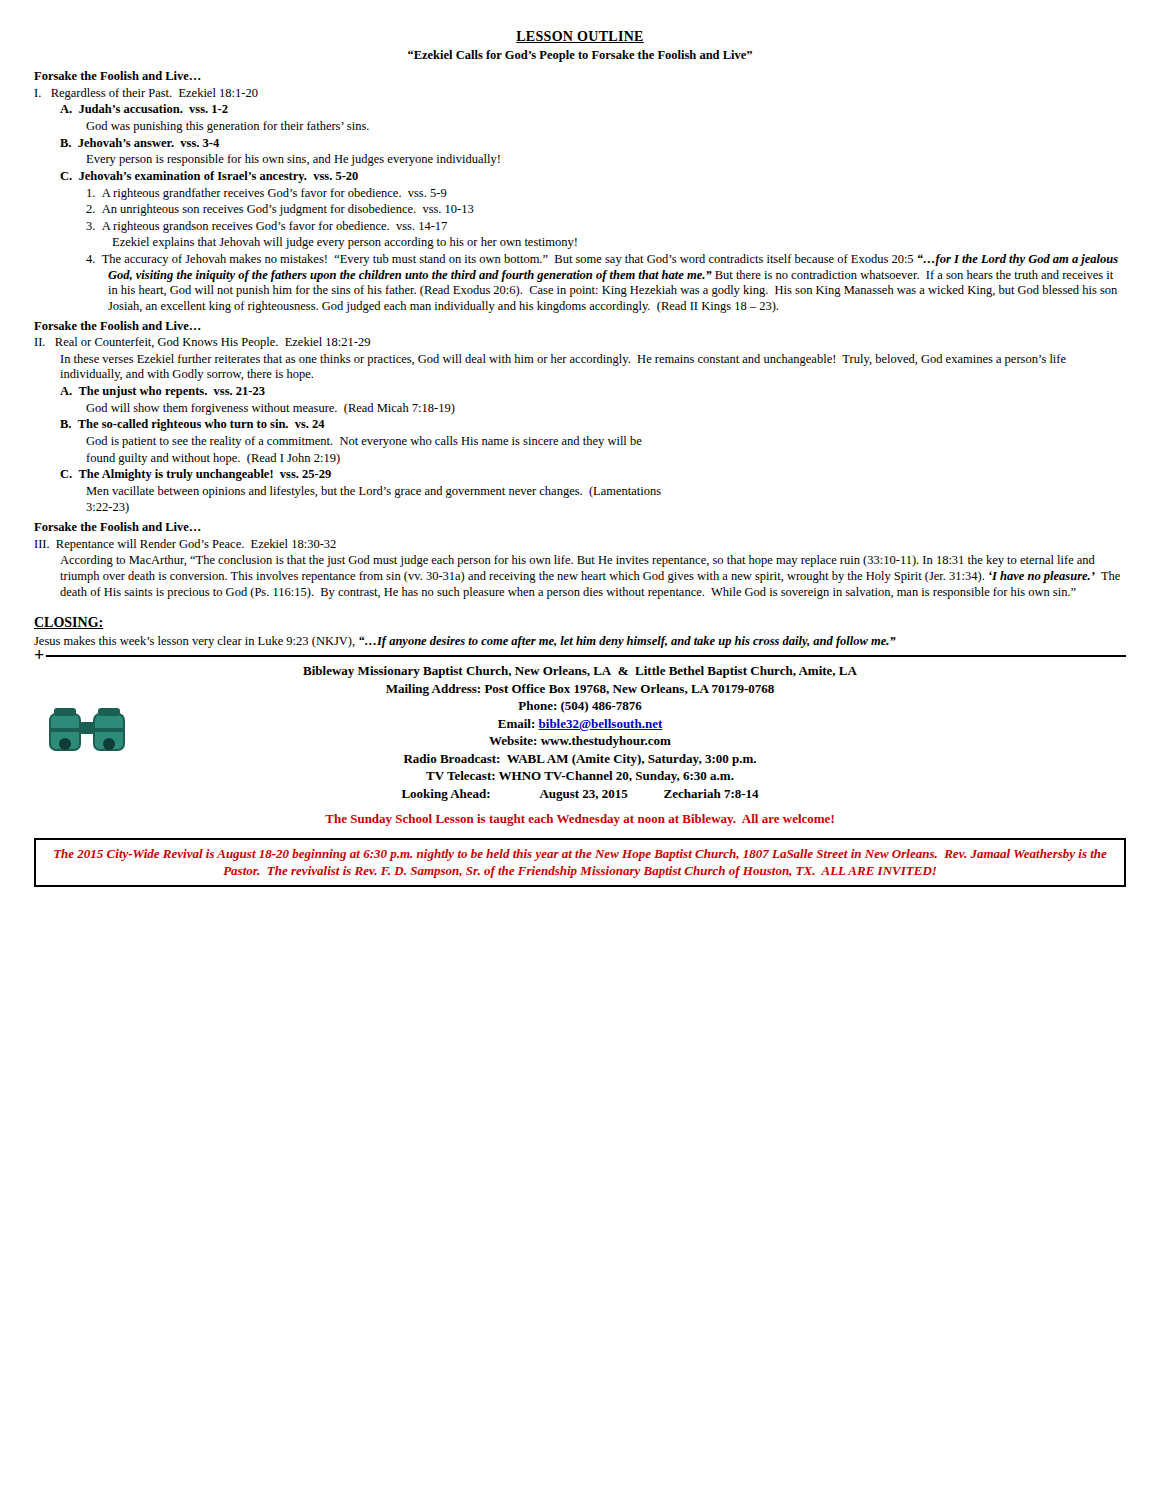LESSON OUTLINE
“Ezekiel Calls for God’s People to Forsake the Foolish and Live”
Forsake the Foolish and Live…
I. Regardless of their Past. Ezekiel 18:1-20
A. Judah’s accusation. vss. 1-2
God was punishing this generation for their fathers’ sins.
B. Jehovah’s answer. vss. 3-4
Every person is responsible for his own sins, and He judges everyone individually!
C. Jehovah’s examination of Israel’s ancestry. vss. 5-20
1. A righteous grandfather receives God’s favor for obedience. vss. 5-9
2. An unrighteous son receives God’s judgment for disobedience. vss. 10-13
3. A righteous grandson receives God’s favor for obedience. vss. 14-17
Ezekiel explains that Jehovah will judge every person according to his or her own testimony!
4. The accuracy of Jehovah makes no mistakes! “Every tub must stand on its own bottom.” But some say that God’s word contradicts itself because of Exodus 20:5 “…for I the Lord thy God am a jealous God, visiting the iniquity of the fathers upon the children unto the third and fourth generation of them that hate me.” But there is no contradiction whatsoever. If a son hears the truth and receives it in his heart, God will not punish him for the sins of his father. (Read Exodus 20:6). Case in point: King Hezekiah was a godly king. His son King Manasseh was a wicked King, but God blessed his son Josiah, an excellent king of righteousness. God judged each man individually and his kingdoms accordingly. (Read II Kings 18 – 23).
Forsake the Foolish and Live…
II. Real or Counterfeit, God Knows His People. Ezekiel 18:21-29
In these verses Ezekiel further reiterates that as one thinks or practices, God will deal with him or her accordingly. He remains constant and unchangeable! Truly, beloved, God examines a person’s life individually, and with Godly sorrow, there is hope.
A. The unjust who repents. vss. 21-23
God will show them forgiveness without measure. (Read Micah 7:18-19)
B. The so-called righteous who turn to sin. vs. 24
God is patient to see the reality of a commitment. Not everyone who calls His name is sincere and they will be
found guilty and without hope. (Read I John 2:19)
C. The Almighty is truly unchangeable! vss. 25-29
Men vacillate between opinions and lifestyles, but the Lord’s grace and government never changes. (Lamentations
3:22-23)
Forsake the Foolish and Live…
III. Repentance will Render God’s Peace. Ezekiel 18:30-32
According to MacArthur, “The conclusion is that the just God must judge each person for his own life. But He invites repentance, so that hope may replace ruin (33:10-11). In 18:31 the key to eternal life and triumph over death is conversion. This involves repentance from sin (vv. 30-31a) and receiving the new heart which God gives with a new spirit, wrought by the Holy Spirit (Jer. 31:34). ‘I have no pleasure.’ The death of His saints is precious to God (Ps. 116:15). By contrast, He has no such pleasure when a person dies without repentance. While God is sovereign in salvation, man is responsible for his own sin.”
CLOSING:
Jesus makes this week’s lesson very clear in Luke 9:23 (NKJV), “…If anyone desires to come after me, let him deny himself, and take up his cross daily, and follow me.”
+
| | Bibleway Missionary Baptist Church, New Orleans, LA & Little Bethel Baptist Church, Amite, LA Mailing Address: Post Office Box 19768, New Orleans, LA 70179-0768 Phone: (504) 486-7876 Email: bible32@bellsouth.net Website: www.thestudyhour.com Radio Broadcast: WABL AM (Amite City), Saturday, 3:00 p.m. TV Telecast: WHNO TV-Channel 20, Sunday, 6:30 a.m. Looking Ahead: August 23, 2015 Zechariah 7:8-14 | |
The Sunday School Lesson is taught each Wednesday at noon at Bibleway. All are welcome!
The 2015 City-Wide Revival is August 18-20 beginning at 6:30 p.m. nightly to be held this year at the New Hope Baptist Church, 1807 LaSalle Street in New Orleans. Rev. Jamaal Weathersby is the Pastor. The revivalist is Rev. F. D. Sampson, Sr. of the Friendship Missionary Baptist Church of Houston, TX. ALL ARE INVITED!